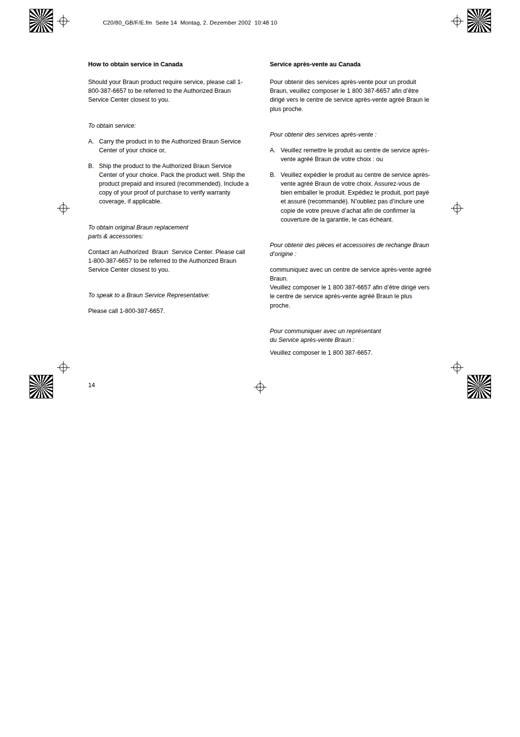C20/80_GB/F/E.fm Seite 14 Montag, 2. Dezember 2002 10:48 10
How to obtain service in Canada
Should your Braun product require service, please call 1-800-387-6657 to be referred to the Authorized Braun Service Center closest to you.
To obtain service:
A. Carry the product in to the Authorized Braun Service Center of your choice or,
B. Ship the product to the Authorized Braun Service Center of your choice. Pack the product well. Ship the product prepaid and insured (recommended). Include a copy of your proof of purchase to verify warranty coverage, if applicable.
To obtain original Braun replacement
parts & accessories:
Contact an Authorized Braun Service Center. Please call 1-800-387-6657 to be referred to the Authorized Braun Service Center closest to you.
To speak to a Braun Service Representative:
Please call 1-800-387-6657.
Service après-vente au Canada
Pour obtenir des services après-vente pour un produit Braun, veuillez composer le 1 800 387-6657 afin d’être dirigé vers le centre de service après-vente agréé Braun le plus proche.
Pour obtenir des services après-vente :
A. Veuillez remettre le produit au centre de service après-vente agréé Braun de votre choix : ou
B. Veuillez expédier le produit au centre de service après-vente agréé Braun de votre choix. Assurez-vous de bien emballer le produit. Expédiez le produit, port payé et assuré (recommandé). N’oubliez pas d’inclure une copie de votre preuve d’achat afin de confirmer la couverture de la garantie, le cas échéant.
Pour obtenir des pièces et accessoires de rechange Braun d’origine :
communiquez avec un centre de service après-vente agréé Braun.
Veuillez composer le 1 800 387-6657 afin d’être dirigé vers le centre de service après-vente agréé Braun le plus proche.
Pour communiquer avec un représentant
du Service après-vente Braun :
Veuillez composer le 1 800 387-6657.
14